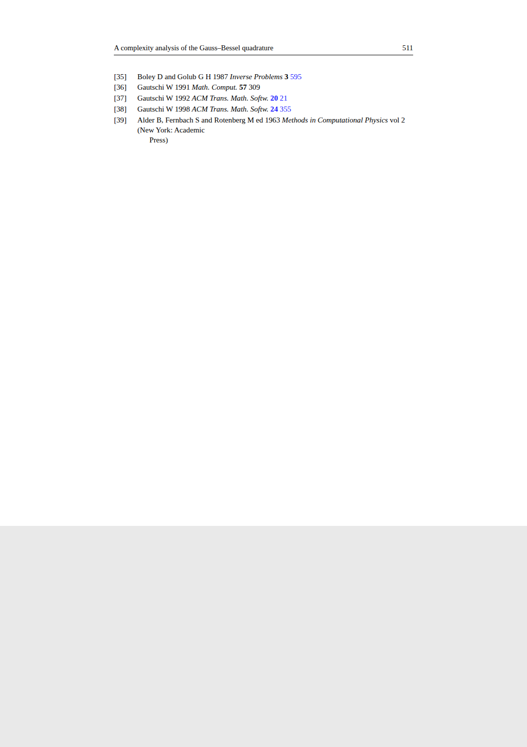A complexity analysis of the Gauss–Bessel quadrature 511
[35] Boley D and Golub G H 1987 Inverse Problems 3 595
[36] Gautschi W 1991 Math. Comput. 57 309
[37] Gautschi W 1992 ACM Trans. Math. Softw. 20 21
[38] Gautschi W 1998 ACM Trans. Math. Softw. 24 355
[39] Alder B, Fernbach S and Rotenberg M ed 1963 Methods in Computational Physics vol 2 (New York: AcademicPress)